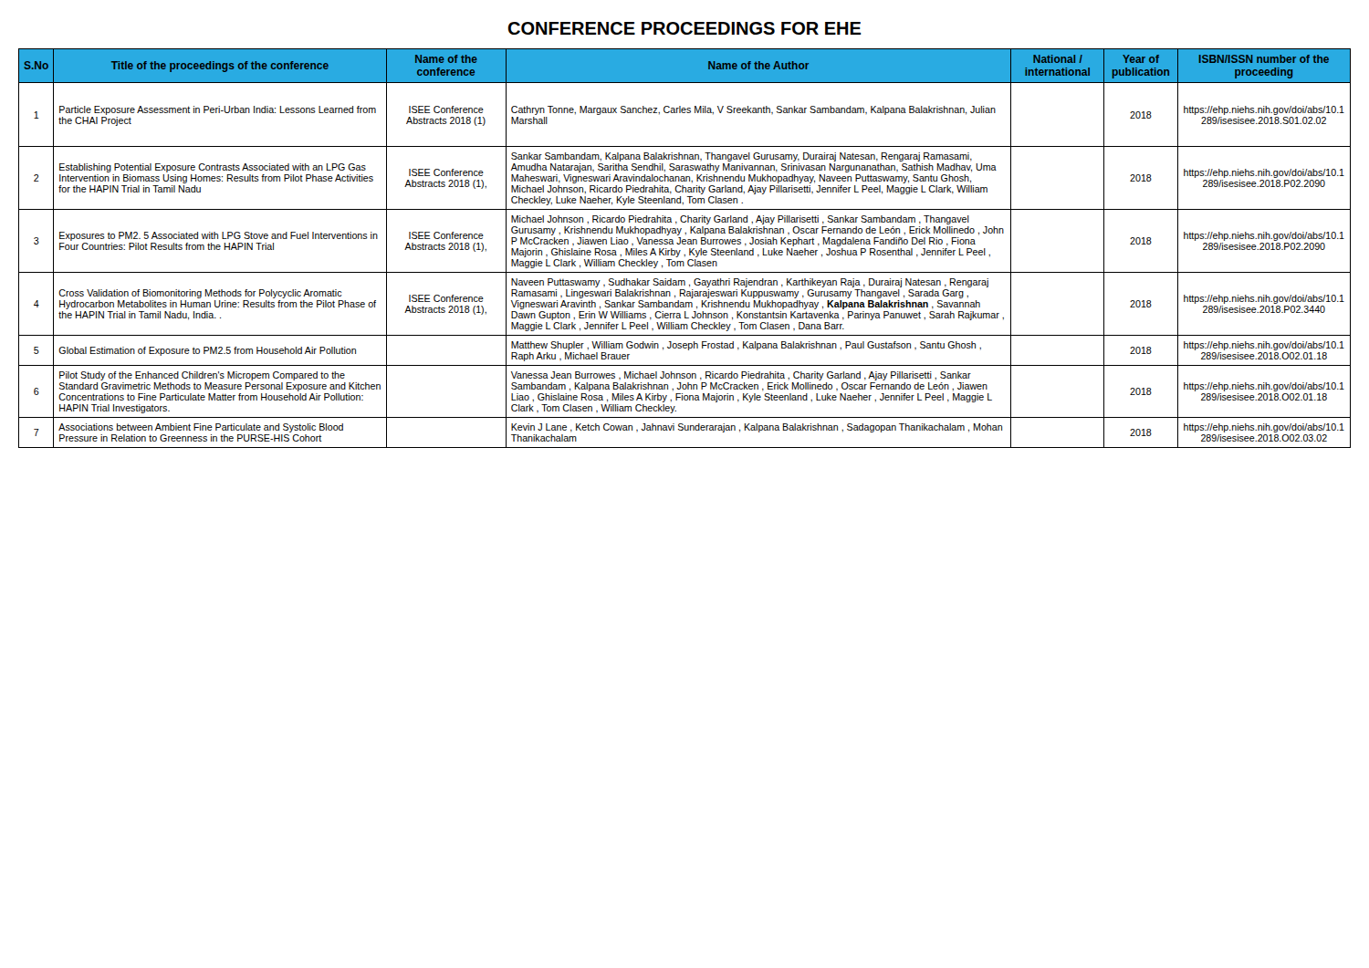CONFERENCE PROCEEDINGS FOR EHE
| S.No | Title of the proceedings of the conference | Name of the conference | Name of the Author | National / international | Year of publication | ISBN/ISSN number of the proceeding |
| --- | --- | --- | --- | --- | --- | --- |
| 1 | Particle Exposure Assessment in Peri-Urban India: Lessons Learned from the CHAI Project | ISEE Conference Abstracts 2018 (1) | Cathryn Tonne, Margaux Sanchez, Carles Mila, V Sreekanth, Sankar Sambandam, Kalpana Balakrishnan, Julian Marshall | | 2018 | https://ehp.niehs.nih.gov/doi/abs/10.1289/isesisee.2018.S01.02.02 |
| 2 | Establishing Potential Exposure Contrasts Associated with an LPG Gas Intervention in Biomass Using Homes: Results from Pilot Phase Activities for the HAPIN Trial in Tamil Nadu | ISEE Conference Abstracts 2018 (1), | Sankar Sambandam, Kalpana Balakrishnan, Thangavel Gurusamy, Durairaj Natesan, Rengaraj Ramasami, Amudha Natarajan, Saritha Sendhil, Saraswathy Manivannan, Srinivasan Nargunanathan, Sathish Madhav, Uma Maheswari, Vigneswari Aravindalochanan, Krishnendu Mukhopadhyay, Naveen Puttaswamy, Santu Ghosh, Michael Johnson, Ricardo Piedrahita, Charity Garland, Ajay Pillarisetti, Jennifer L Peel, Maggie L Clark, William Checkley, Luke Naeher, Kyle Steenland, Tom Clasen . | | 2018 | https://ehp.niehs.nih.gov/doi/abs/10.1289/isesisee.2018.P02.2090 |
| 3 | Exposures to PM2. 5 Associated with LPG Stove and Fuel Interventions in Four Countries: Pilot Results from the HAPIN Trial | ISEE Conference Abstracts 2018 (1), | Michael Johnson , Ricardo Piedrahita , Charity Garland , Ajay Pillarisetti , Sankar Sambandam , Thangavel Gurusamy , Krishnendu Mukhopadhyay , Kalpana Balakrishnan , Oscar Fernando de León , Erick Mollinedo , John P McCracken , Jiawen Liao , Vanessa Jean Burrowes , Josiah Kephart , Magdalena Fandiño Del Rio , Fiona Majorin , Ghislaine Rosa , Miles A Kirby , Kyle Steenland , Luke Naeher , Joshua P Rosenthal , Jennifer L Peel , Maggie L Clark , William Checkley , Tom Clasen | | 2018 | https://ehp.niehs.nih.gov/doi/abs/10.1289/isesisee.2018.P02.2090 |
| 4 | Cross Validation of Biomonitoring Methods for Polycyclic Aromatic Hydrocarbon Metabolites in Human Urine: Results from the Pilot Phase of the HAPIN Trial in Tamil Nadu, India. . | ISEE Conference Abstracts 2018 (1), | Naveen Puttaswamy , Sudhakar Saidam , Gayathri Rajendran , Karthikeyan Raja , Durairaj Natesan , Rengaraj Ramasami , Lingeswari Balakrishnan , Rajarajeswari Kuppuswamy , Gurusamy Thangavel , Sarada Garg , Vigneswari Aravinth , Sankar Sambandam , Krishnendu Mukhopadhyay , Kalpana Balakrishnan , Savannah Dawn Gupton , Erin W Williams , Cierra L Johnson , Konstantsin Kartavenka , Parinya Panuwet , Sarah Rajkumar , Maggie L Clark , Jennifer L Peel , William Checkley , Tom Clasen , Dana Barr. | | 2018 | https://ehp.niehs.nih.gov/doi/abs/10.1289/isesisee.2018.P02.3440 |
| 5 | Global Estimation of Exposure to PM2.5 from Household Air Pollution | | Matthew Shupler , William Godwin , Joseph Frostad , Kalpana Balakrishnan , Paul Gustafson , Santu Ghosh , Raph Arku , Michael Brauer | | 2018 | https://ehp.niehs.nih.gov/doi/abs/10.1289/isesisee.2018.O02.01.18 |
| 6 | Pilot Study of the Enhanced Children's Micropem Compared to the Standard Gravimetric Methods to Measure Personal Exposure and Kitchen Concentrations to Fine Particulate Matter from Household Air Pollution: HAPIN Trial Investigators. | | Vanessa Jean Burrowes , Michael Johnson , Ricardo Piedrahita , Charity Garland , Ajay Pillarisetti , Sankar Sambandam , Kalpana Balakrishnan , John P McCracken , Erick Mollinedo , Oscar Fernando de León , Jiawen Liao , Ghislaine Rosa , Miles A Kirby , Fiona Majorin , Kyle Steenland , Luke Naeher , Jennifer L Peel , Maggie L Clark , Tom Clasen , William Checkley. | | 2018 | https://ehp.niehs.nih.gov/doi/abs/10.1289/isesisee.2018.O02.01.18 |
| 7 | Associations between Ambient Fine Particulate and Systolic Blood Pressure in Relation to Greenness in the PURSE-HIS Cohort | | Kevin J Lane , Ketch Cowan , Jahnavi Sunderarajan , Kalpana Balakrishnan , Sadagopan Thanikachalam , Mohan Thanikachalam | | 2018 | https://ehp.niehs.nih.gov/doi/abs/10.1289/isesisee.2018.O02.03.02 |